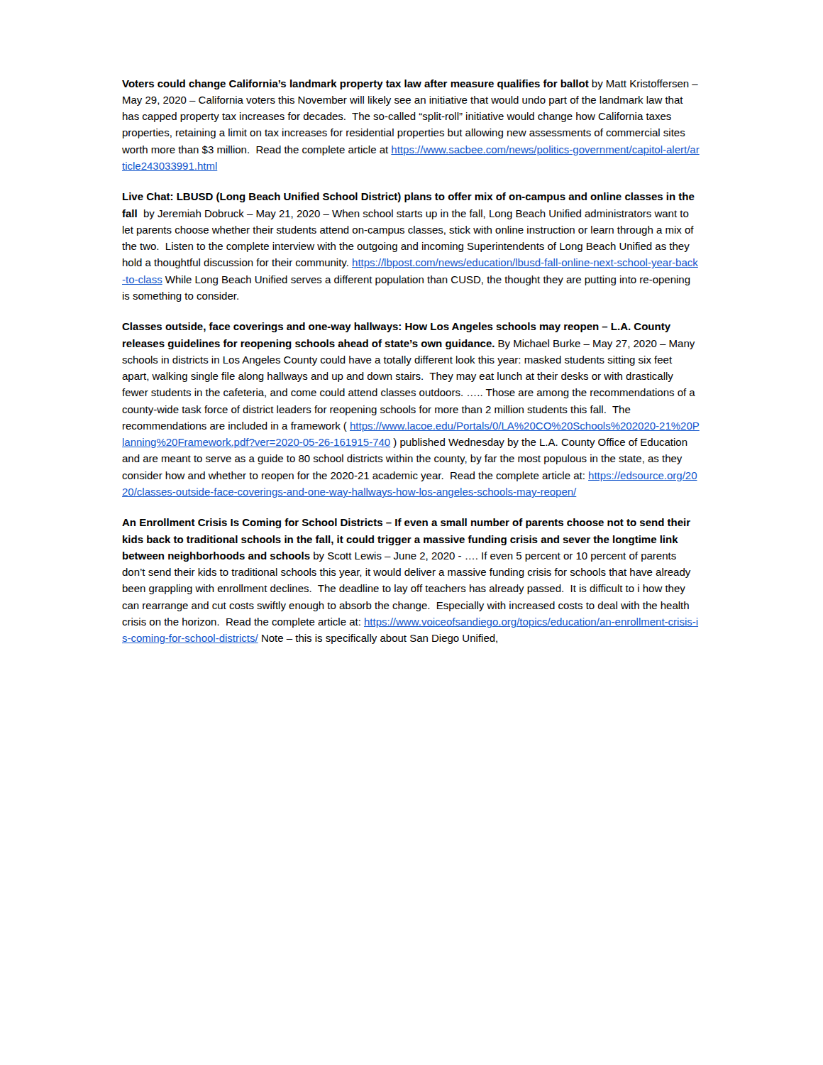Voters could change California’s landmark property tax law after measure qualifies for ballot by Matt Kristoffersen – May 29, 2020 – California voters this November will likely see an initiative that would undo part of the landmark law that has capped property tax increases for decades. The so-called “split-roll” initiative would change how California taxes properties, retaining a limit on tax increases for residential properties but allowing new assessments of commercial sites worth more than $3 million. Read the complete article at https://www.sacbee.com/news/politics-government/capitol-alert/article243033991.html
Live Chat: LBUSD (Long Beach Unified School District) plans to offer mix of on-campus and online classes in the fall by Jeremiah Dobruck – May 21, 2020 – When school starts up in the fall, Long Beach Unified administrators want to let parents choose whether their students attend on-campus classes, stick with online instruction or learn through a mix of the two. Listen to the complete interview with the outgoing and incoming Superintendents of Long Beach Unified as they hold a thoughtful discussion for their community. https://lbpost.com/news/education/lbusd-fall-online-next-school-year-back-to-class While Long Beach Unified serves a different population than CUSD, the thought they are putting into re-opening is something to consider.
Classes outside, face coverings and one-way hallways: How Los Angeles schools may reopen – L.A. County releases guidelines for reopening schools ahead of state’s own guidance. By Michael Burke – May 27, 2020 – Many schools in districts in Los Angeles County could have a totally different look this year: masked students sitting six feet apart, walking single file along hallways and up and down stairs. They may eat lunch at their desks or with drastically fewer students in the cafeteria, and come could attend classes outdoors. ….. Those are among the recommendations of a county-wide task force of district leaders for reopening schools for more than 2 million students this fall. The recommendations are included in a framework ( https://www.lacoe.edu/Portals/0/LA%20CO%20Schools%202020-21%20Planning%20Framework.pdf?ver=2020-05-26-161915-740 ) published Wednesday by the L.A. County Office of Education and are meant to serve as a guide to 80 school districts within the county, by far the most populous in the state, as they consider how and whether to reopen for the 2020-21 academic year. Read the complete article at: https://edsource.org/2020/classes-outside-face-coverings-and-one-way-hallways-how-los-angeles-schools-may-reopen/
An Enrollment Crisis Is Coming for School Districts – If even a small number of parents choose not to send their kids back to traditional schools in the fall, it could trigger a massive funding crisis and sever the longtime link between neighborhoods and schools by Scott Lewis – June 2, 2020 - …. If even 5 percent or 10 percent of parents don’t send their kids to traditional schools this year, it would deliver a massive funding crisis for schools that have already been grappling with enrollment declines. The deadline to lay off teachers has already passed. It is difficult to i how they can rearrange and cut costs swiftly enough to absorb the change. Especially with increased costs to deal with the health crisis on the horizon. Read the complete article at: https://www.voiceofsandiego.org/topics/education/an-enrollment-crisis-is-coming-for-school-districts/ Note – this is specifically about San Diego Unified,